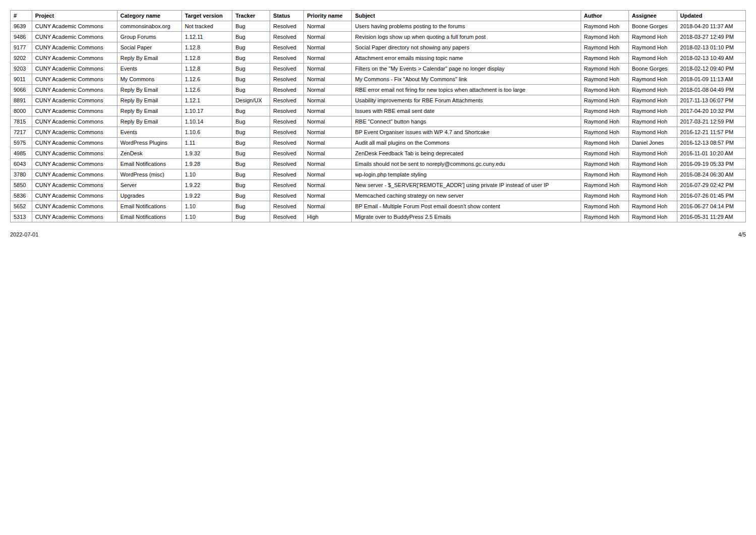| # | Project | Category name | Target version | Tracker | Status | Priority name | Subject | Author | Assignee | Updated |
| --- | --- | --- | --- | --- | --- | --- | --- | --- | --- | --- |
| 9639 | CUNY Academic Commons | commonsinabox.org | Not tracked | Bug | Resolved | Normal | Users having problems posting to the forums | Raymond Hoh | Boone Gorges | 2018-04-20 11:37 AM |
| 9486 | CUNY Academic Commons | Group Forums | 1.12.11 | Bug | Resolved | Normal | Revision logs show up when quoting a full forum post | Raymond Hoh | Raymond Hoh | 2018-03-27 12:49 PM |
| 9177 | CUNY Academic Commons | Social Paper | 1.12.8 | Bug | Resolved | Normal | Social Paper directory not showing any papers | Raymond Hoh | Raymond Hoh | 2018-02-13 01:10 PM |
| 9202 | CUNY Academic Commons | Reply By Email | 1.12.8 | Bug | Resolved | Normal | Attachment error emails missing topic name | Raymond Hoh | Raymond Hoh | 2018-02-13 10:49 AM |
| 9203 | CUNY Academic Commons | Events | 1.12.8 | Bug | Resolved | Normal | Filters on the "My Events > Calendar" page no longer display | Raymond Hoh | Boone Gorges | 2018-02-12 09:40 PM |
| 9011 | CUNY Academic Commons | My Commons | 1.12.6 | Bug | Resolved | Normal | My Commons - Fix "About My Commons" link | Raymond Hoh | Raymond Hoh | 2018-01-09 11:13 AM |
| 9066 | CUNY Academic Commons | Reply By Email | 1.12.6 | Bug | Resolved | Normal | RBE error email not firing for new topics when attachment is too large | Raymond Hoh | Raymond Hoh | 2018-01-08 04:49 PM |
| 8891 | CUNY Academic Commons | Reply By Email | 1.12.1 | Design/UX | Resolved | Normal | Usability improvements for RBE Forum Attachments | Raymond Hoh | Raymond Hoh | 2017-11-13 06:07 PM |
| 8000 | CUNY Academic Commons | Reply By Email | 1.10.17 | Bug | Resolved | Normal | Issues with RBE email sent date | Raymond Hoh | Raymond Hoh | 2017-04-20 10:32 PM |
| 7815 | CUNY Academic Commons | Reply By Email | 1.10.14 | Bug | Resolved | Normal | RBE "Connect" button hangs | Raymond Hoh | Raymond Hoh | 2017-03-21 12:59 PM |
| 7217 | CUNY Academic Commons | Events | 1.10.6 | Bug | Resolved | Normal | BP Event Organiser issues with WP 4.7 and Shortcake | Raymond Hoh | Raymond Hoh | 2016-12-21 11:57 PM |
| 5975 | CUNY Academic Commons | WordPress Plugins | 1.11 | Bug | Resolved | Normal | Audit all mail plugins on the Commons | Raymond Hoh | Daniel Jones | 2016-12-13 08:57 PM |
| 4985 | CUNY Academic Commons | ZenDesk | 1.9.32 | Bug | Resolved | Normal | ZenDesk Feedback Tab is being deprecated | Raymond Hoh | Raymond Hoh | 2016-11-01 10:20 AM |
| 6043 | CUNY Academic Commons | Email Notifications | 1.9.28 | Bug | Resolved | Normal | Emails should not be sent to noreply@commons.gc.cuny.edu | Raymond Hoh | Raymond Hoh | 2016-09-19 05:33 PM |
| 3780 | CUNY Academic Commons | WordPress (misc) | 1.10 | Bug | Resolved | Normal | wp-login.php template styling | Raymond Hoh | Raymond Hoh | 2016-08-24 06:30 AM |
| 5850 | CUNY Academic Commons | Server | 1.9.22 | Bug | Resolved | Normal | New server - $_SERVER['REMOTE_ADDR'] using private IP instead of user IP | Raymond Hoh | Raymond Hoh | 2016-07-29 02:42 PM |
| 5836 | CUNY Academic Commons | Upgrades | 1.9.22 | Bug | Resolved | Normal | Memcached caching strategy on new server | Raymond Hoh | Raymond Hoh | 2016-07-26 01:45 PM |
| 5652 | CUNY Academic Commons | Email Notifications | 1.10 | Bug | Resolved | Normal | BP Email - Multiple Forum Post email doesn't show content | Raymond Hoh | Raymond Hoh | 2016-06-27 04:14 PM |
| 5313 | CUNY Academic Commons | Email Notifications | 1.10 | Bug | Resolved | High | Migrate over to BuddyPress 2.5 Emails | Raymond Hoh | Raymond Hoh | 2016-05-31 11:29 AM |
2022-07-01 4/5